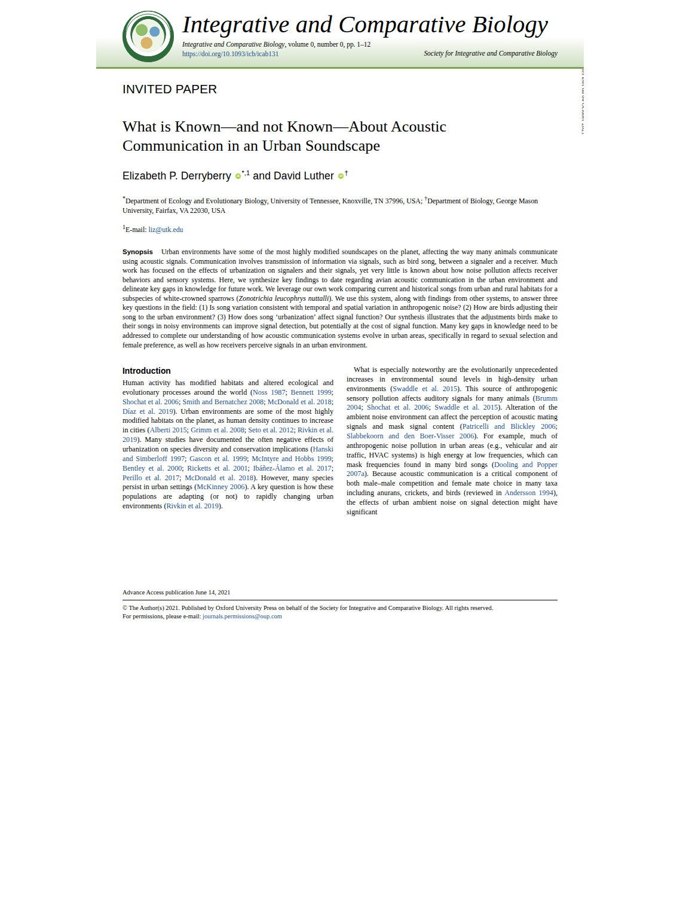Downloaded from https://academic.oup.com/icb/advance-article/doi/10.1093/icb/icab131/6298227 by University of Tennessee Libraries user on 04 October 2021
Integrative and Comparative Biology
Integrative and Comparative Biology, volume 0, number 0, pp. 1–12
https://doi.org/10.1093/icb/icab131
Society for Integrative and Comparative Biology
INVITED PAPER
What is Known—and not Known—About Acoustic
Communication in an Urban Soundscape
Elizabeth P. Derryberry *,1 and David Luther †
*Department of Ecology and Evolutionary Biology, University of Tennessee, Knoxville, TN 37996, USA; †Department of Biology, George Mason University, Fairfax, VA 22030, USA
1E-mail: liz@utk.edu
Synopsis Urban environments have some of the most highly modified soundscapes on the planet, affecting the way many animals communicate using acoustic signals. Communication involves transmission of information via signals, such as bird song, between a signaler and a receiver. Much work has focused on the effects of urbanization on signalers and their signals, yet very little is known about how noise pollution affects receiver behaviors and sensory systems. Here, we synthesize key findings to date regarding avian acoustic communication in the urban environment and delineate key gaps in knowledge for future work. We leverage our own work comparing current and historical songs from urban and rural habitats for a subspecies of white-crowned sparrows (Zonotrichia leucophrys nuttalli). We use this system, along with findings from other systems, to answer three key questions in the field: (1) Is song variation consistent with temporal and spatial variation in anthropogenic noise? (2) How are birds adjusting their song to the urban environment? (3) How does song ‘urbanization’ affect signal function? Our synthesis illustrates that the adjustments birds make to their songs in noisy environments can improve signal detection, but potentially at the cost of signal function. Many key gaps in knowledge need to be addressed to complete our understanding of how acoustic communication systems evolve in urban areas, specifically in regard to sexual selection and female preference, as well as how receivers perceive signals in an urban environment.
Introduction
Human activity has modified habitats and altered ecological and evolutionary processes around the world (Noss 1987; Bennett 1999; Shochat et al. 2006; Smith and Bernatchez 2008; McDonald et al. 2018; Díaz et al. 2019). Urban environments are some of the most highly modified habitats on the planet, as human density continues to increase in cities (Alberti 2015; Grimm et al. 2008; Seto et al. 2012; Rivkin et al. 2019). Many studies have documented the often negative effects of urbanization on species diversity and conservation implications (Hanski and Simberloff 1997; Gascon et al. 1999; McIntyre and Hobbs 1999; Bentley et al. 2000; Ricketts et al. 2001; Ibáñez-Álamo et al. 2017; Perillo et al. 2017; McDonald et al. 2018). However, many species persist in urban settings (McKinney 2006). A key question is how these populations are adapting (or not) to rapidly changing urban environments (Rivkin et al. 2019).
What is especially noteworthy are the evolutionarily unprecedented increases in environmental sound levels in high-density urban environments (Swaddle et al. 2015). This source of anthropogenic sensory pollution affects auditory signals for many animals (Brumm 2004; Shochat et al. 2006; Swaddle et al. 2015). Alteration of the ambient noise environment can affect the perception of acoustic mating signals and mask signal content (Patricelli and Blickley 2006; Slabbekoorn and den Boer-Visser 2006). For example, much of anthropogenic noise pollution in urban areas (e.g., vehicular and air traffic, HVAC systems) is high energy at low frequencies, which can mask frequencies found in many bird songs (Dooling and Popper 2007a). Because acoustic communication is a critical component of both male–male competition and female mate choice in many taxa including anurans, crickets, and birds (reviewed in Andersson 1994), the effects of urban ambient noise on signal detection might have significant
Advance Access publication June 14, 2021
© The Author(s) 2021. Published by Oxford University Press on behalf of the Society for Integrative and Comparative Biology. All rights reserved.
For permissions, please e-mail: journals.permissions@oup.com